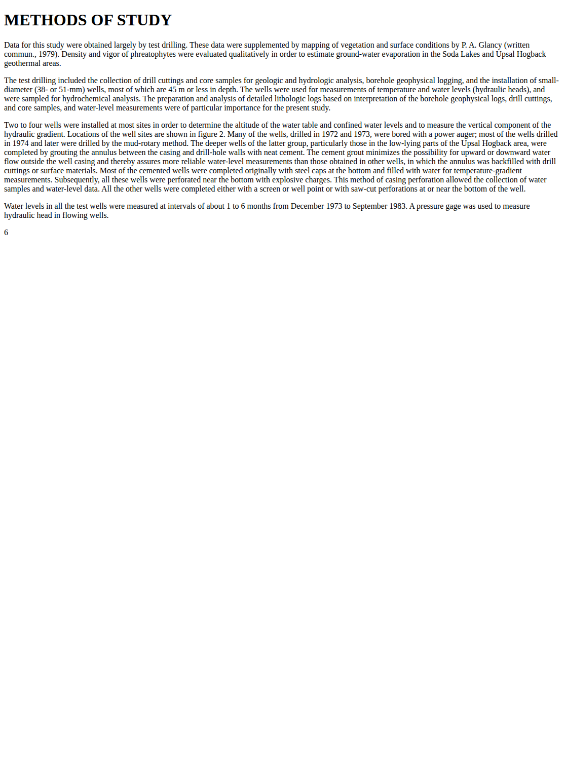METHODS OF STUDY
Data for this study were obtained largely by test drilling. These data were supplemented by mapping of vegetation and surface conditions by P. A. Glancy (written commun., 1979). Density and vigor of phreatophytes were evaluated qualitatively in order to estimate ground-water evaporation in the Soda Lakes and Upsal Hogback geothermal areas.
The test drilling included the collection of drill cuttings and core samples for geologic and hydrologic analysis, borehole geophysical logging, and the installation of small-diameter (38- or 51-mm) wells, most of which are 45 m or less in depth. The wells were used for measurements of temperature and water levels (hydraulic heads), and were sampled for hydrochemical analysis. The preparation and analysis of detailed lithologic logs based on interpretation of the borehole geophysical logs, drill cuttings, and core samples, and water-level measurements were of particular importance for the present study.
Two to four wells were installed at most sites in order to determine the altitude of the water table and confined water levels and to measure the vertical component of the hydraulic gradient. Locations of the well sites are shown in figure 2. Many of the wells, drilled in 1972 and 1973, were bored with a power auger; most of the wells drilled in 1974 and later were drilled by the mud-rotary method. The deeper wells of the latter group, particularly those in the low-lying parts of the Upsal Hogback area, were completed by grouting the annulus between the casing and drill-hole walls with neat cement. The cement grout minimizes the possibility for upward or downward water flow outside the well casing and thereby assures more reliable water-level measurements than those obtained in other wells, in which the annulus was backfilled with drill cuttings or surface materials. Most of the cemented wells were completed originally with steel caps at the bottom and filled with water for temperature-gradient measurements. Subsequently, all these wells were perforated near the bottom with explosive charges. This method of casing perforation allowed the collection of water samples and water-level data. All the other wells were completed either with a screen or well point or with saw-cut perforations at or near the bottom of the well.
Water levels in all the test wells were measured at intervals of about 1 to 6 months from December 1973 to September 1983. A pressure gage was used to measure hydraulic head in flowing wells.
6